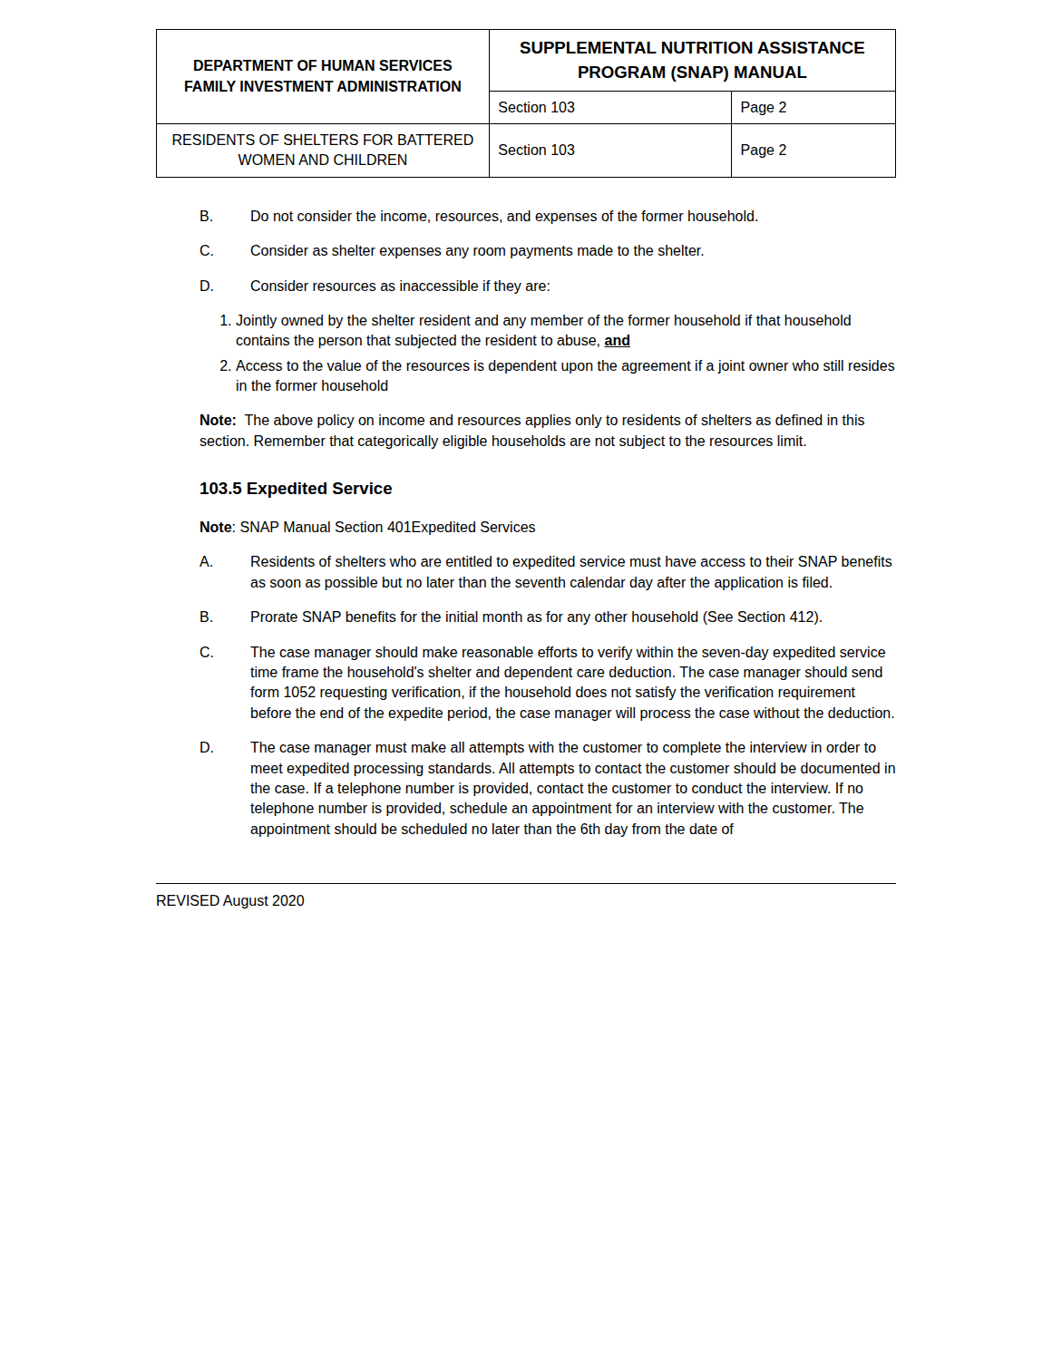| DEPARTMENT OF HUMAN SERVICES FAMILY INVESTMENT ADMINISTRATION | SUPPLEMENTAL NUTRITION ASSISTANCE PROGRAM (SNAP) MANUAL |
| Section 103 | Page 2 |
| RESIDENTS OF SHELTERS FOR BATTERED WOMEN AND CHILDREN | Section 103 | Page 2 |
B.
Do not consider the income, resources, and expenses of the former household.
C.
Consider as shelter expenses any room payments made to the shelter.
D.
Consider resources as inaccessible if they are:
Jointly owned by the shelter resident and any member of the former household if that household contains the person that subjected the resident to abuse, and
Access to the value of the resources is dependent upon the agreement if a joint owner who still resides in the former household
Note: The above policy on income and resources applies only to residents of shelters as defined in this section. Remember that categorically eligible households are not subject to the resources limit.
103.5 Expedited Service
Note: SNAP Manual Section 401Expedited Services
A.
Residents of shelters who are entitled to expedited service must have access to their SNAP benefits as soon as possible but no later than the seventh calendar day after the application is filed.
B.
Prorate SNAP benefits for the initial month as for any other household (See Section 412).
C.
The case manager should make reasonable efforts to verify within the seven-day expedited service time frame the household's shelter and dependent care deduction. The case manager should send form 1052 requesting verification, if the household does not satisfy the verification requirement before the end of the expedite period, the case manager will process the case without the deduction.
D.
The case manager must make all attempts with the customer to complete the interview in order to meet expedited processing standards. All attempts to contact the customer should be documented in the case. If a telephone number is provided, contact the customer to conduct the interview. If no telephone number is provided, schedule an appointment for an interview with the customer. The appointment should be scheduled no later than the 6th day from the date of
REVISED August 2020